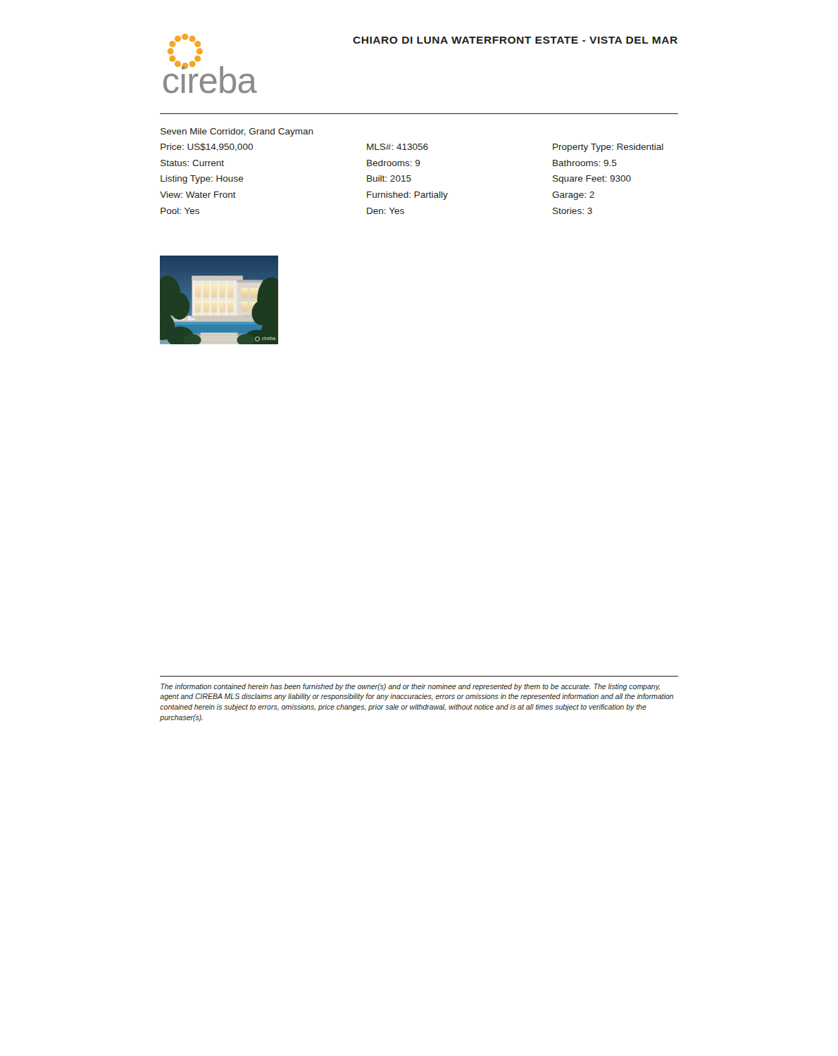cireba
Chiaro Di Luna Waterfront Estate - Vista Del Mar
Seven Mile Corridor, Grand Cayman
Price: US$14,950,000
MLS#: 413056
Property Type: Residential
Status: Current
Bedrooms: 9
Bathrooms: 9.5
Listing Type: House
Built: 2015
Square Feet: 9300
View: Water Front
Furnished: Partially
Garage: 2
Pool: Yes
Den: Yes
Stories: 3
cireba
The information contained herein has been furnished by the owner(s) and or their nominee and represented by them to be accurate. The listing company, agent and CIREBA MLS disclaims any liability or responsibility for any inaccuracies, errors or omissions in the represented information and all the information contained herein is subject to errors, omissions, price changes, prior sale or withdrawal, without notice and is at all times subject to verification by the purchaser(s).